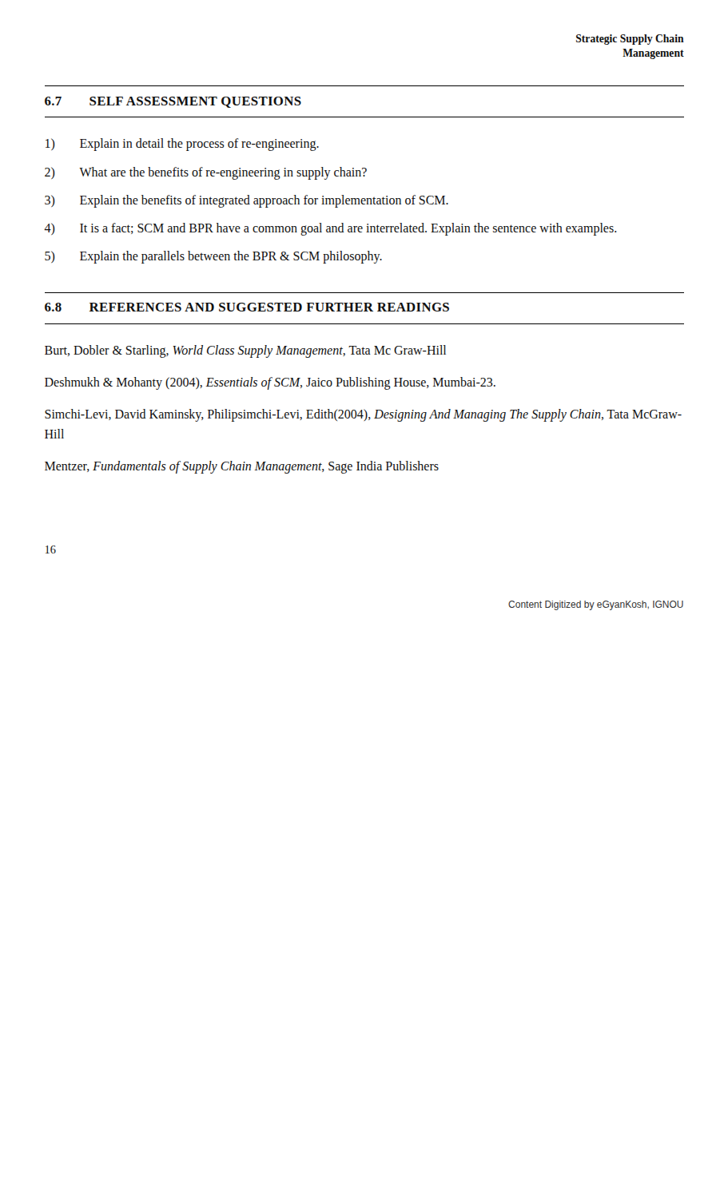Strategic Supply Chain
Management
6.7 SELF ASSESSMENT QUESTIONS
Explain in detail the process of re-engineering.
What are the benefits of re-engineering in supply chain?
Explain the benefits of integrated approach for implementation of SCM.
It is a fact; SCM and BPR have a common goal and are interrelated. Explain the sentence with examples.
Explain the parallels between the BPR & SCM philosophy.
6.8 REFERENCES AND SUGGESTED FURTHER READINGS
Burt, Dobler & Starling, World Class Supply Management, Tata Mc Graw-Hill
Deshmukh & Mohanty (2004), Essentials of SCM, Jaico Publishing House, Mumbai-23.
Simchi-Levi, David Kaminsky, Philipsimchi-Levi, Edith(2004), Designing And Managing The Supply Chain, Tata McGraw-Hill
Mentzer, Fundamentals of Supply Chain Management, Sage India Publishers
16
Content Digitized by eGyanKosh, IGNOU